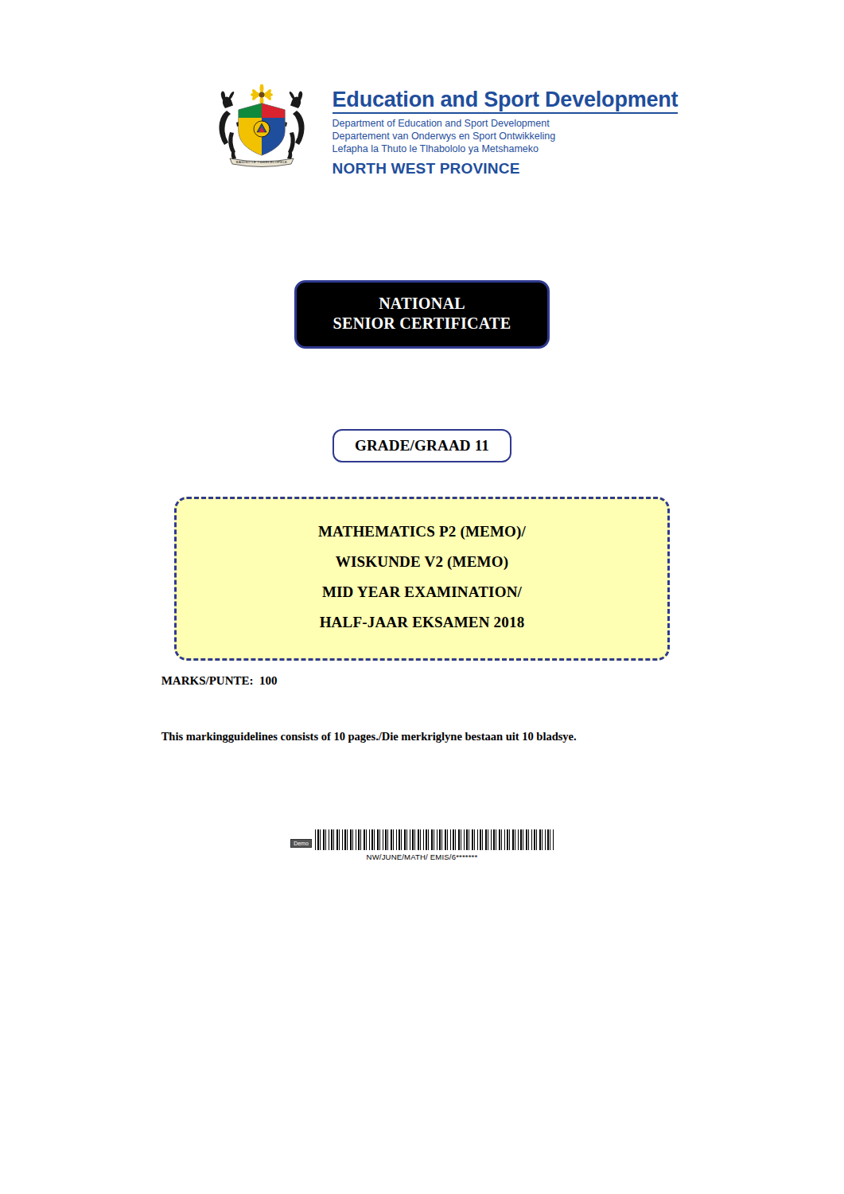BAGISO LE TSWELELOPELE
Education and Sport Development
Department of Education and Sport Development
Departement van Onderwys en Sport Ontwikkeling
Lefapha la Thuto le Tlhabololo ya Metshameko
NORTH WEST PROVINCE
NATIONAL
SENIOR CERTIFICATE
GRADE/GRAAD 11
MATHEMATICS P2 (MEMO)/
WISKUNDE V2 (MEMO)
MID YEAR EXAMINATION/
HALF-JAAR EKSAMEN 2018
MARKS/PUNTE: 100
This markingguidelines consists of 10 pages./Die merkriglyne bestaan uit 10 bladsye.
Demo
NW/JUNE/MATH/ EMIS/6*******